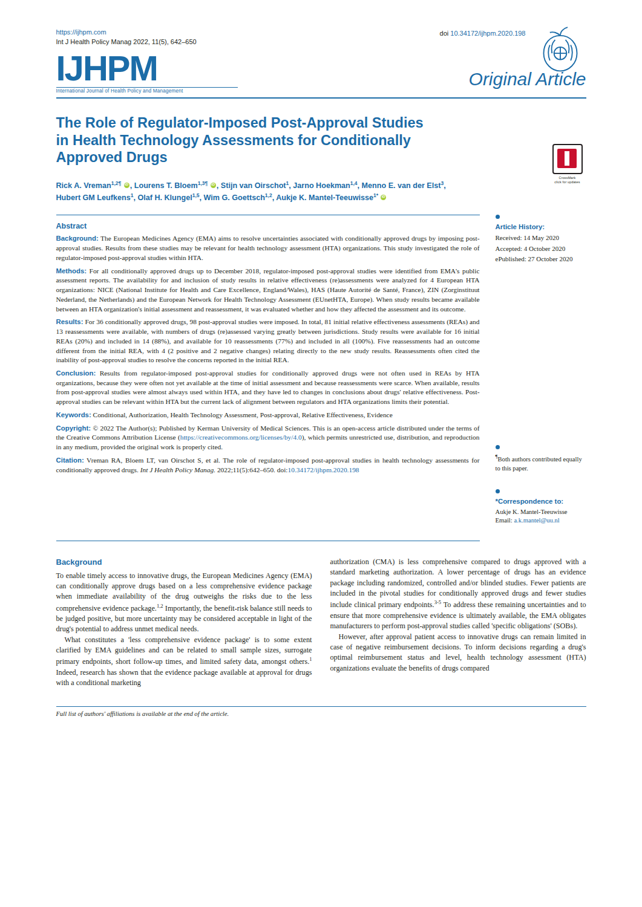https://ijhpm.com
Int J Health Policy Manag 2022, 11(5), 642–650
doi 10.34172/ijhpm.2020.198
IJ HPM
International Journal of Health Policy and Management
Original Article
The Role of Regulator-Imposed Post-Approval Studies
in Health Technology Assessments for Conditionally
Approved Drugs
CrossMark
click for updates
Rick A. Vreman1,2¶ , Lourens T. Bloem1,3¶ , Stijn van Oirschot1, Jarno Hoekman1,4, Menno E. van der Elst3,
Hubert GM Leufkens1, Olaf H. Klungel1,5, Wim G. Goettsch1,2, Aukje K. Mantel-Teeuwisse1*
Abstract
Background: The European Medicines Agency (EMA) aims to resolve uncertainties associated with conditionally approved drugs by imposing post-approval studies. Results from these studies may be relevant for health technology assessment (HTA) organizations. This study investigated the role of regulator-imposed post-approval studies within HTA.
Methods: For all conditionally approved drugs up to December 2018, regulator-imposed post-approval studies were identified from EMA's public assessment reports. The availability for and inclusion of study results in relative effectiveness (re)assessments were analyzed for 4 European HTA organizations: NICE (National Institute for Health and Care Excellence, England/Wales), HAS (Haute Autorité de Santé, France), ZIN (Zorginstituut Nederland, the Netherlands) and the European Network for Health Technology Assessment (EUnetHTA, Europe). When study results became available between an HTA organization's initial assessment and reassessment, it was evaluated whether and how they affected the assessment and its outcome.
Results: For 36 conditionally approved drugs, 98 post-approval studies were imposed. In total, 81 initial relative effectiveness assessments (REAs) and 13 reassessments were available, with numbers of drugs (re)assessed varying greatly between jurisdictions. Study results were available for 16 initial REAs (20%) and included in 14 (88%), and available for 10 reassessments (77%) and included in all (100%). Five reassessments had an outcome different from the initial REA, with 4 (2 positive and 2 negative changes) relating directly to the new study results. Reassessments often cited the inability of post-approval studies to resolve the concerns reported in the initial REA.
Conclusion: Results from regulator-imposed post-approval studies for conditionally approved drugs were not often used in REAs by HTA organizations, because they were often not yet available at the time of initial assessment and because reassessments were scarce. When available, results from post-approval studies were almost always used within HTA, and they have led to changes in conclusions about drugs' relative effectiveness. Post-approval studies can be relevant within HTA but the current lack of alignment between regulators and HTA organizations limits their potential.
Keywords: Conditional, Authorization, Health Technology Assessment, Post-approval, Relative Effectiveness, Evidence
Copyright: © 2022 The Author(s); Published by Kerman University of Medical Sciences. This is an open-access article distributed under the terms of the Creative Commons Attribution License (https://creativecommons.org/licenses/by/4.0), which permits unrestricted use, distribution, and reproduction in any medium, provided the original work is properly cited.
Citation: Vreman RA, Bloem LT, van Oirschot S, et al. The role of regulator-imposed post-approval studies in health technology assessments for conditionally approved drugs. Int J Health Policy Manag. 2022;11(5):642–650. doi:10.34172/ijhpm.2020.198
Article History:
Received: 14 May 2020
Accepted: 4 October 2020
ePublished: 27 October 2020
¶Both authors contributed equally to this paper.
*Correspondence to:
Aukje K. Mantel-Teeuwisse
Email: a.k.mantel@uu.nl
Background
To enable timely access to innovative drugs, the European Medicines Agency (EMA) can conditionally approve drugs based on a less comprehensive evidence package when immediate availability of the drug outweighs the risks due to the less comprehensive evidence package.1,2 Importantly, the benefit-risk balance still needs to be judged positive, but more uncertainty may be considered acceptable in light of the drug's potential to address unmet medical needs.
What constitutes a 'less comprehensive evidence package' is to some extent clarified by EMA guidelines and can be related to small sample sizes, surrogate primary endpoints, short follow-up times, and limited safety data, amongst others.1 Indeed, research has shown that the evidence package available at approval for drugs with a conditional marketing
authorization (CMA) is less comprehensive compared to drugs approved with a standard marketing authorization. A lower percentage of drugs has an evidence package including randomized, controlled and/or blinded studies. Fewer patients are included in the pivotal studies for conditionally approved drugs and fewer studies include clinical primary endpoints.3-5 To address these remaining uncertainties and to ensure that more comprehensive evidence is ultimately available, the EMA obligates manufacturers to perform post-approval studies called 'specific obligations' (SOBs).
However, after approval patient access to innovative drugs can remain limited in case of negative reimbursement decisions. To inform decisions regarding a drug's optimal reimbursement status and level, health technology assessment (HTA) organizations evaluate the benefits of drugs compared
Full list of authors' affiliations is available at the end of the article.